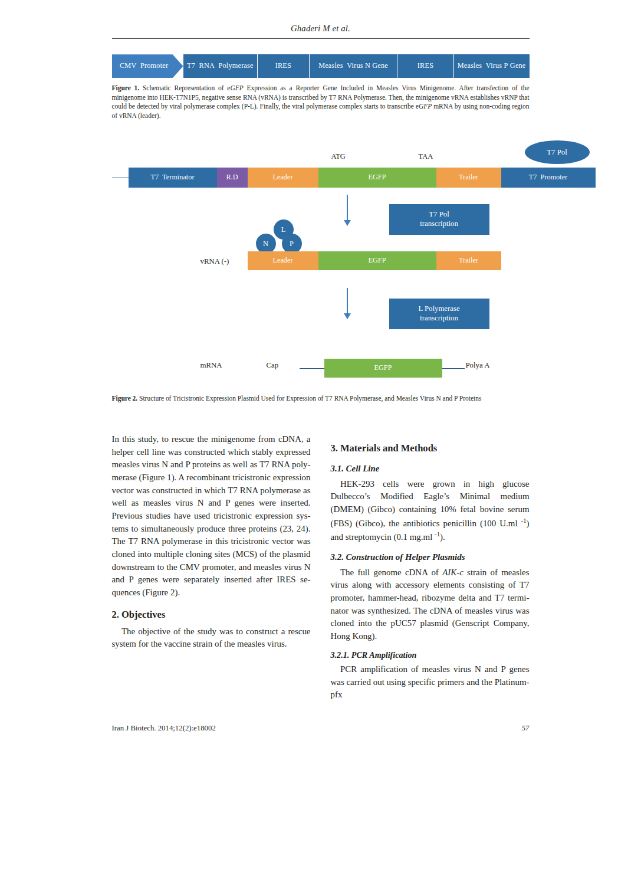Ghaderi M et al.
CMV Promoter
T7 RNA Polymerase
IRES
Measles Virus N Gene
IRES
Measles Virus P Gene
Figure 1. Schematic Representation of eGFP Expression as a Reporter Gene Included in Measles Virus Minigenome. After transfection of the minigenome into HEK-T7N1P5, negative sense RNA (vRNA) is transcribed by T7 RNA Polymerase. Then, the minigenome vRNA establishes vRNP that could be detected by viral polymerase complex (P-L). Finally, the viral polymerase complex starts to transcribe eGFP mRNA by using non-coding region of vRNA (leader).
ATG
TAA
T7 Pol
T7 Terminator
R.D
Leader
EGFP
Trailer
T7 Promoter
T7 Pol
transcription
L
N
P
vRNA (-)
Leader
EGFP
Trailer
L Polymerase
transcription
mRNA
Cap
EGFP
Polya A
Figure 2. Structure of Tricistronic Expression Plasmid Used for Expression of T7 RNA Polymerase, and Measles Virus N and P Proteins
In this study, to rescue the minigenome from cDNA, a helper cell line was constructed which stably expressed measles virus N and P proteins as well as T7 RNA polymerase (Figure 1). A recombinant tricistronic expression vector was constructed in which T7 RNA polymerase as well as measles virus N and P genes were inserted. Previous studies have used tricistronic expression systems to simultaneously produce three proteins (23, 24). The T7 RNA polymerase in this tricistronic vector was cloned into multiple cloning sites (MCS) of the plasmid downstream to the CMV promoter, and measles virus N and P genes were separately inserted after IRES sequences (Figure 2).
2. Objectives
The objective of the study was to construct a rescue system for the vaccine strain of the measles virus.
3. Materials and Methods
3.1. Cell Line
HEK-293 cells were grown in high glucose Dulbecco’s Modified Eagle’s Minimal medium (DMEM) (Gibco) containing 10% fetal bovine serum (FBS) (Gibco), the antibiotics penicillin (100 U.ml -1) and streptomycin (0.1 mg.ml -1).
3.2. Construction of Helper Plasmids
The full genome cDNA of AIK-c strain of measles virus along with accessory elements consisting of T7 promoter, hammer-head, ribozyme delta and T7 terminator was synthesized. The cDNA of measles virus was cloned into the pUC57 plasmid (Genscript Company, Hong Kong).
3.2.1. PCR Amplification
PCR amplification of measles virus N and P genes was carried out using specific primers and the Platinum-pfx
Iran J Biotech. 2014;12(2):e18002
57